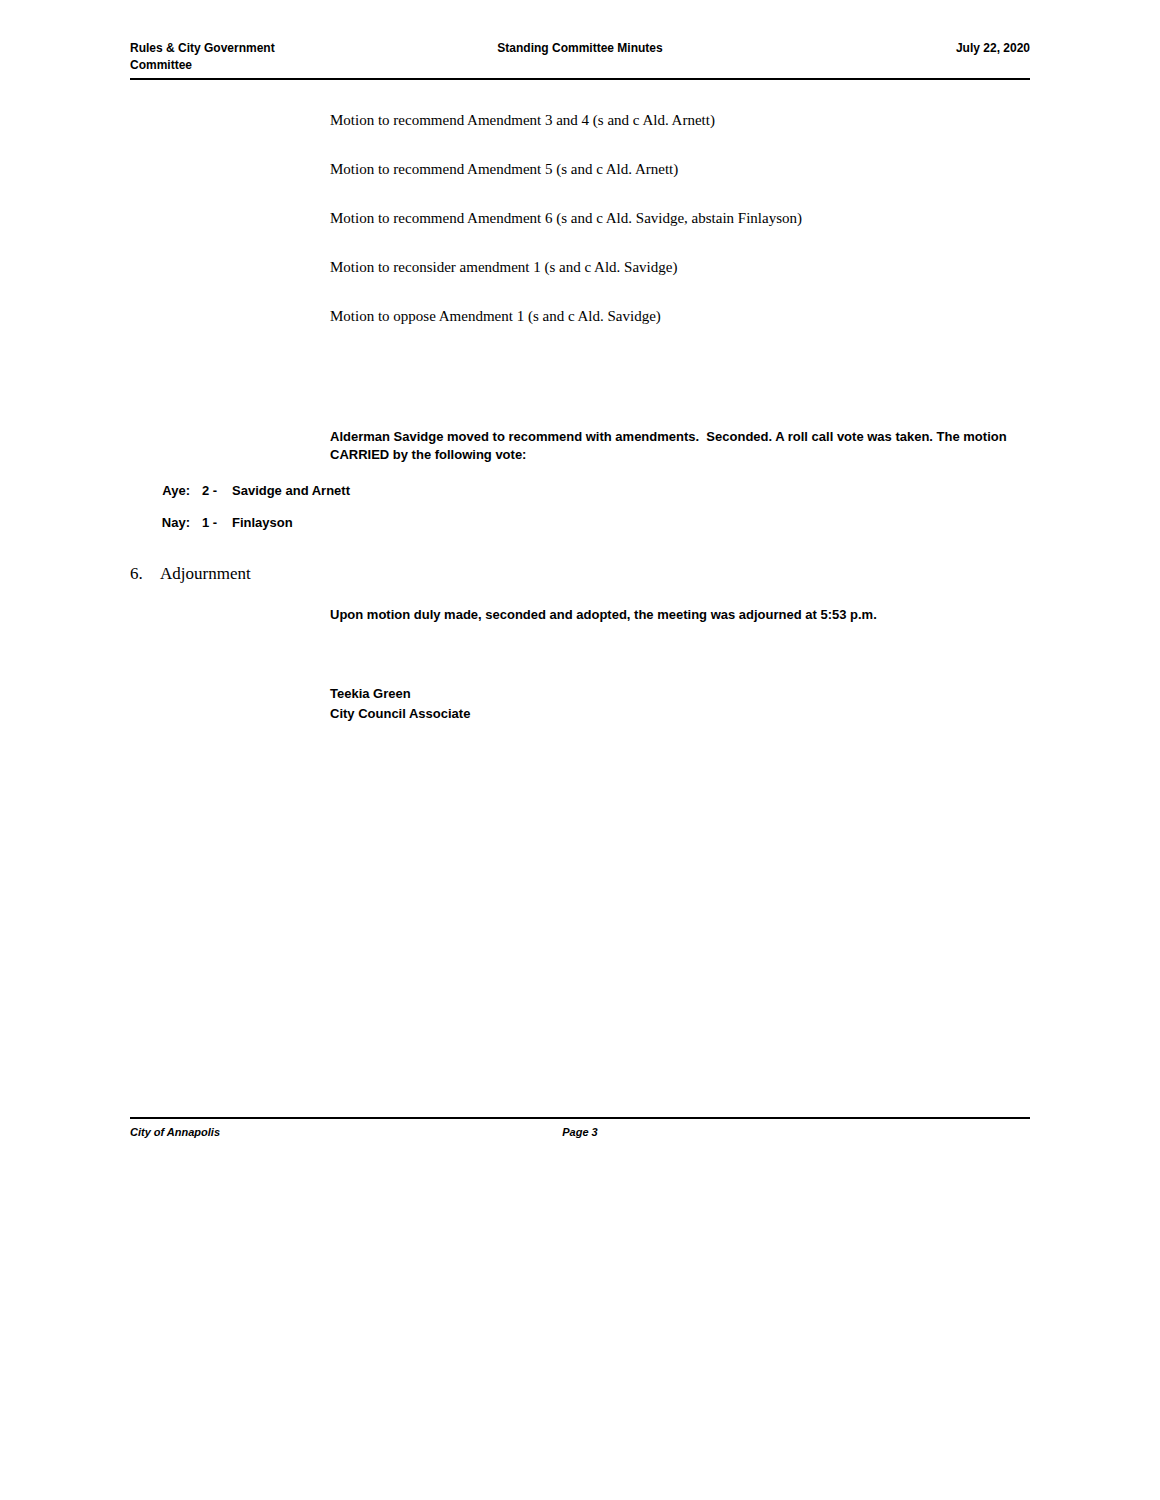Rules & City Government
Committee
Standing Committee Minutes
July 22, 2020
Motion to recommend Amendment 3 and 4 (s and c Ald. Arnett)
Motion to recommend Amendment 5 (s and c Ald. Arnett)
Motion to recommend Amendment 6 (s and c Ald. Savidge, abstain Finlayson)
Motion to reconsider amendment 1 (s and c Ald. Savidge)
Motion to oppose Amendment 1 (s and c Ald. Savidge)
Alderman Savidge moved to recommend with amendments. Seconded. A roll call vote was taken. The motion CARRIED by the following vote:
Aye:
2 -
Savidge and Arnett
Nay:
1 -
Finlayson
6. Adjournment
Upon motion duly made, seconded and adopted, the meeting was adjourned at 5:53 p.m.
Teekia Green
City Council Associate
City of Annapolis Page 3